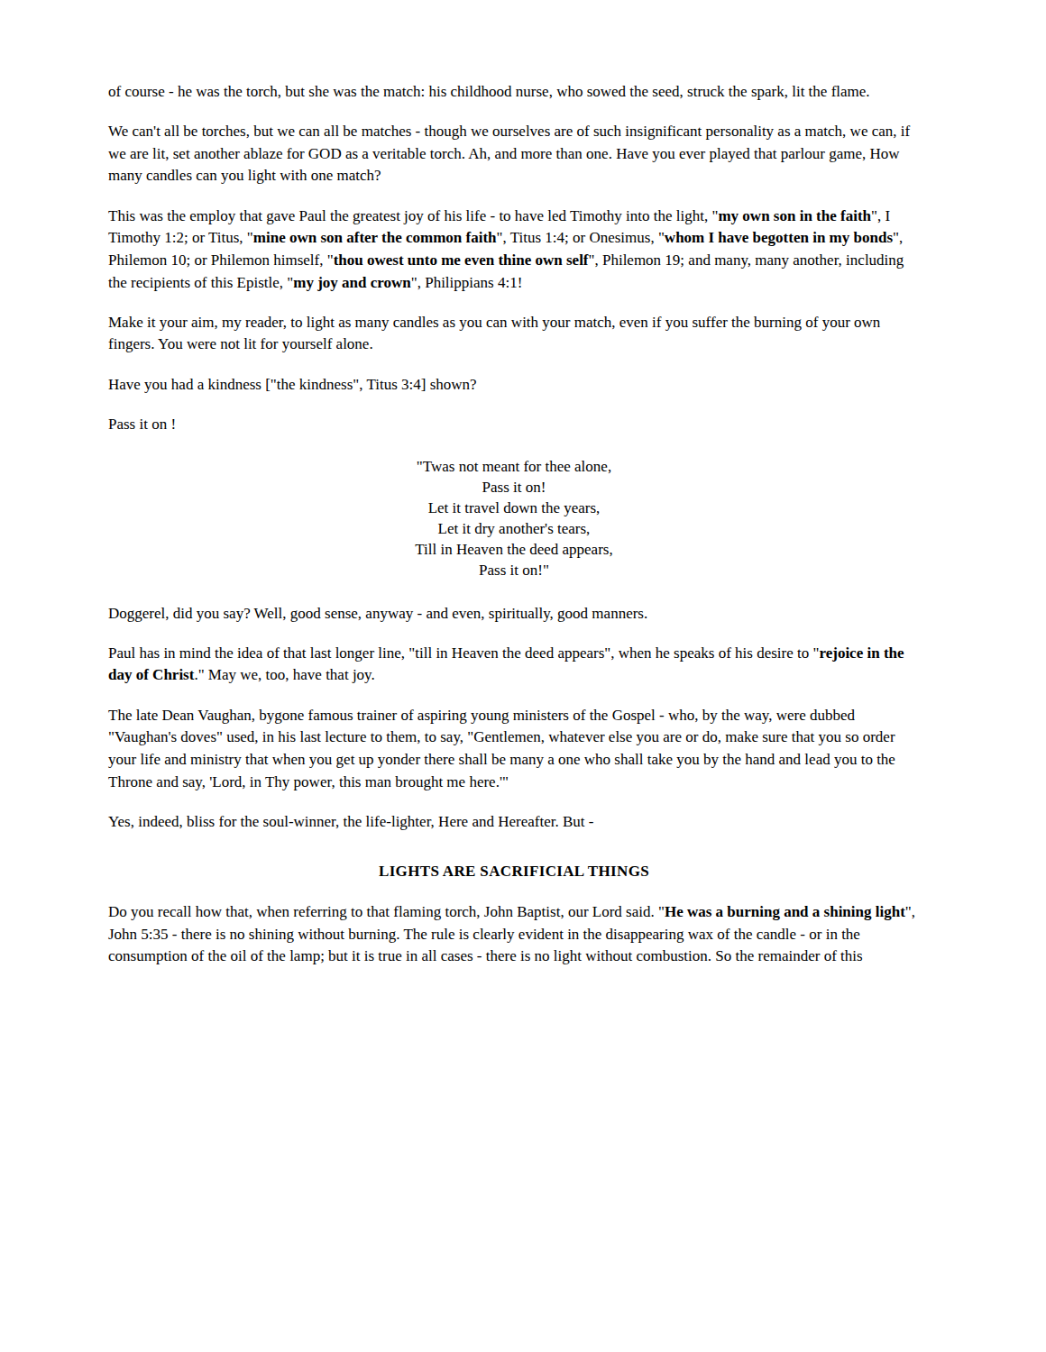of course - he was the torch, but she was the match: his childhood nurse, who sowed the seed, struck the spark, lit the flame.
We can't all be torches, but we can all be matches - though we ourselves are of such insignificant personality as a match, we can, if we are lit, set another ablaze for GOD as a veritable torch. Ah, and more than one. Have you ever played that parlour game, How many candles can you light with one match?
This was the employ that gave Paul the greatest joy of his life - to have led Timothy into the light, "my own son in the faith", I Timothy 1:2; or Titus, "mine own son after the common faith", Titus 1:4; or Onesimus, "whom I have begotten in my bonds", Philemon 10; or Philemon himself, "thou owest unto me even thine own self", Philemon 19; and many, many another, including the recipients of this Epistle, "my joy and crown", Philippians 4:1!
Make it your aim, my reader, to light as many candles as you can with your match, even if you suffer the burning of your own fingers. You were not lit for yourself alone.
Have you had a kindness ["the kindness", Titus 3:4] shown?
Pass it on !
"Twas not meant for thee alone,
Pass it on!
Let it travel down the years,
Let it dry another's tears,
Till in Heaven the deed appears,
Pass it on!"
Doggerel, did you say? Well, good sense, anyway - and even, spiritually, good manners.
Paul has in mind the idea of that last longer line, "till in Heaven the deed appears", when he speaks of his desire to "rejoice in the day of Christ." May we, too, have that joy.
The late Dean Vaughan, bygone famous trainer of aspiring young ministers of the Gospel - who, by the way, were dubbed "Vaughan's doves" used, in his last lecture to them, to say, "Gentlemen, whatever else you are or do, make sure that you so order your life and ministry that when you get up yonder there shall be many a one who shall take you by the hand and lead you to the Throne and say, 'Lord, in Thy power, this man brought me here.'"
Yes, indeed, bliss for the soul-winner, the life-lighter, Here and Hereafter. But -
LIGHTS ARE SACRIFICIAL THINGS
Do you recall how that, when referring to that flaming torch, John Baptist, our Lord said. "He was a burning and a shining light", John 5:35 - there is no shining without burning. The rule is clearly evident in the disappearing wax of the candle - or in the consumption of the oil of the lamp; but it is true in all cases - there is no light without combustion. So the remainder of this